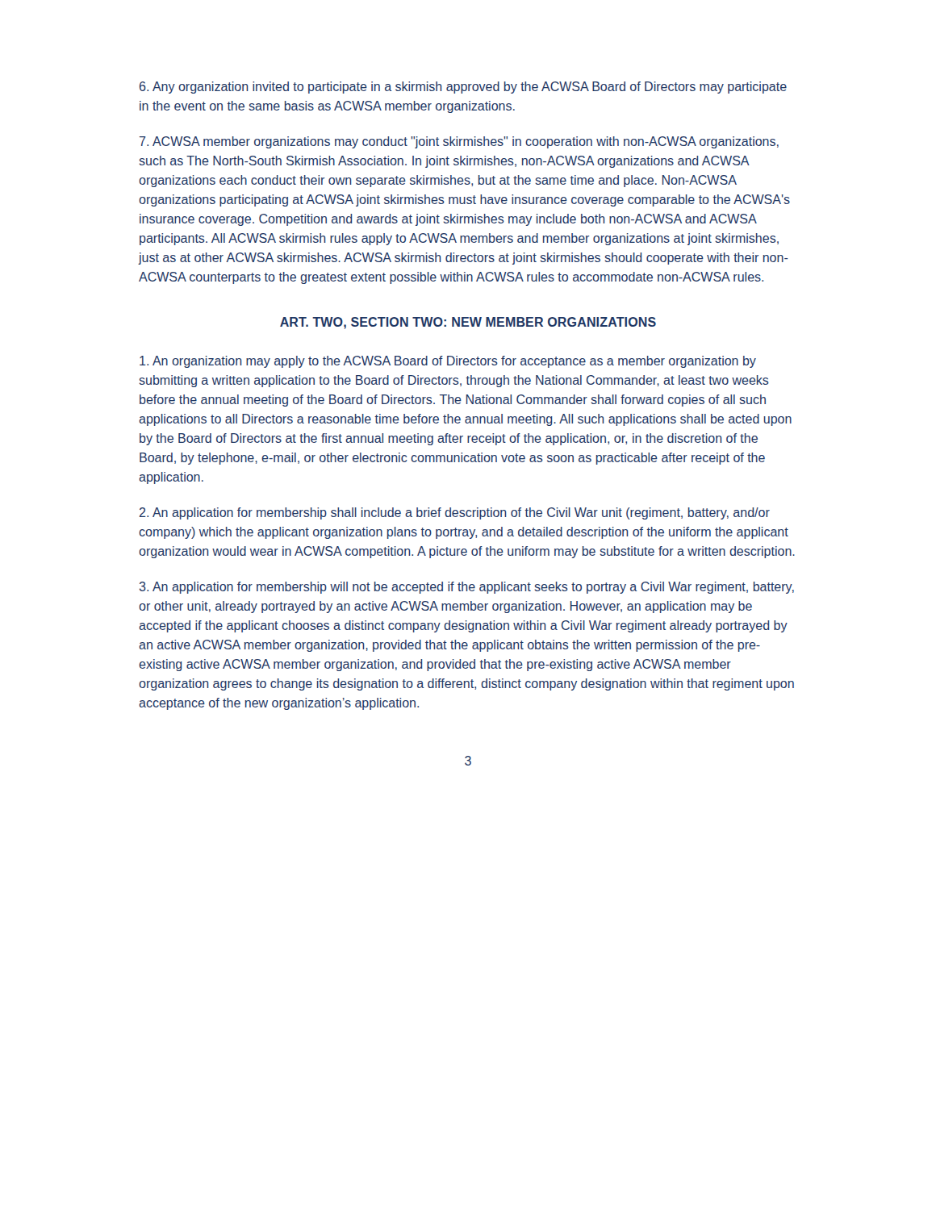6. Any organization invited to participate in a skirmish approved by the ACWSA Board of Directors may participate in the event on the same basis as ACWSA member organizations.
7. ACWSA member organizations may conduct "joint skirmishes" in cooperation with non-ACWSA organizations, such as The North-South Skirmish Association. In joint skirmishes, non-ACWSA organizations and ACWSA organizations each conduct their own separate skirmishes, but at the same time and place. Non-ACWSA organizations participating at ACWSA joint skirmishes must have insurance coverage comparable to the ACWSA's insurance coverage. Competition and awards at joint skirmishes may include both non-ACWSA and ACWSA participants. All ACWSA skirmish rules apply to ACWSA members and member organizations at joint skirmishes, just as at other ACWSA skirmishes. ACWSA skirmish directors at joint skirmishes should cooperate with their non-ACWSA counterparts to the greatest extent possible within ACWSA rules to accommodate non-ACWSA rules.
ART. TWO, SECTION TWO: NEW MEMBER ORGANIZATIONS
1. An organization may apply to the ACWSA Board of Directors for acceptance as a member organization by submitting a written application to the Board of Directors, through the National Commander, at least two weeks before the annual meeting of the Board of Directors. The National Commander shall forward copies of all such applications to all Directors a reasonable time before the annual meeting. All such applications shall be acted upon by the Board of Directors at the first annual meeting after receipt of the application, or, in the discretion of the Board, by telephone, e-mail, or other electronic communication vote as soon as practicable after receipt of the application.
2. An application for membership shall include a brief description of the Civil War unit (regiment, battery, and/or company) which the applicant organization plans to portray, and a detailed description of the uniform the applicant organization would wear in ACWSA competition. A picture of the uniform may be substitute for a written description.
3. An application for membership will not be accepted if the applicant seeks to portray a Civil War regiment, battery, or other unit, already portrayed by an active ACWSA member organization. However, an application may be accepted if the applicant chooses a distinct company designation within a Civil War regiment already portrayed by an active ACWSA member organization, provided that the applicant obtains the written permission of the pre-existing active ACWSA member organization, and provided that the pre-existing active ACWSA member organization agrees to change its designation to a different, distinct company designation within that regiment upon acceptance of the new organization’s application.
3